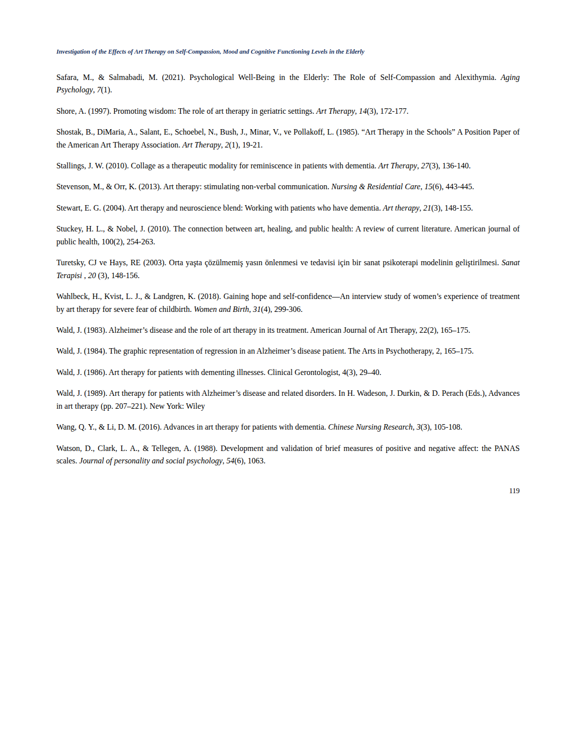Investigation of the Effects of Art Therapy on Self-Compassion, Mood and Cognitive Functioning Levels in the Elderly
Safara, M., & Salmabadi, M. (2021). Psychological Well-Being in the Elderly: The Role of Self-Compassion and Alexithymia. Aging Psychology, 7(1).
Shore, A. (1997). Promoting wisdom: The role of art therapy in geriatric settings. Art Therapy, 14(3), 172-177.
Shostak, B., DiMaria, A., Salant, E., Schoebel, N., Bush, J., Minar, V., ve Pollakoff, L. (1985). “Art Therapy in the Schools” A Position Paper of the American Art Therapy Association. Art Therapy, 2(1), 19-21.
Stallings, J. W. (2010). Collage as a therapeutic modality for reminiscence in patients with dementia. Art Therapy, 27(3), 136-140.
Stevenson, M., & Orr, K. (2013). Art therapy: stimulating non-verbal communication. Nursing & Residential Care, 15(6), 443-445.
Stewart, E. G. (2004). Art therapy and neuroscience blend: Working with patients who have dementia. Art therapy, 21(3), 148-155.
Stuckey, H. L., & Nobel, J. (2010). The connection between art, healing, and public health: A review of current literature. American journal of public health, 100(2), 254-263.
Turetsky, CJ ve Hays, RE (2003). Orta yaşta çözülmemiş yasın önlenmesi ve tedavisi için bir sanat psikoterapi modelinin geliştirilmesi. Sanat Terapisi , 20 (3), 148-156.
Wahlbeck, H., Kvist, L. J., & Landgren, K. (2018). Gaining hope and self-confidence—An interview study of women’s experience of treatment by art therapy for severe fear of childbirth. Women and Birth, 31(4), 299-306.
Wald, J. (1983). Alzheimer’s disease and the role of art therapy in its treatment. American Journal of Art Therapy, 22(2), 165–175.
Wald, J. (1984). The graphic representation of regression in an Alzheimer’s disease patient. The Arts in Psychotherapy, 2, 165–175.
Wald, J. (1986). Art therapy for patients with dementing illnesses. Clinical Gerontologist, 4(3), 29–40.
Wald, J. (1989). Art therapy for patients with Alzheimer’s disease and related disorders. In H. Wadeson, J. Durkin, & D. Perach (Eds.), Advances in art therapy (pp. 207–221). New York: Wiley
Wang, Q. Y., & Li, D. M. (2016). Advances in art therapy for patients with dementia. Chinese Nursing Research, 3(3), 105-108.
Watson, D., Clark, L. A., & Tellegen, A. (1988). Development and validation of brief measures of positive and negative affect: the PANAS scales. Journal of personality and social psychology, 54(6), 1063.
119